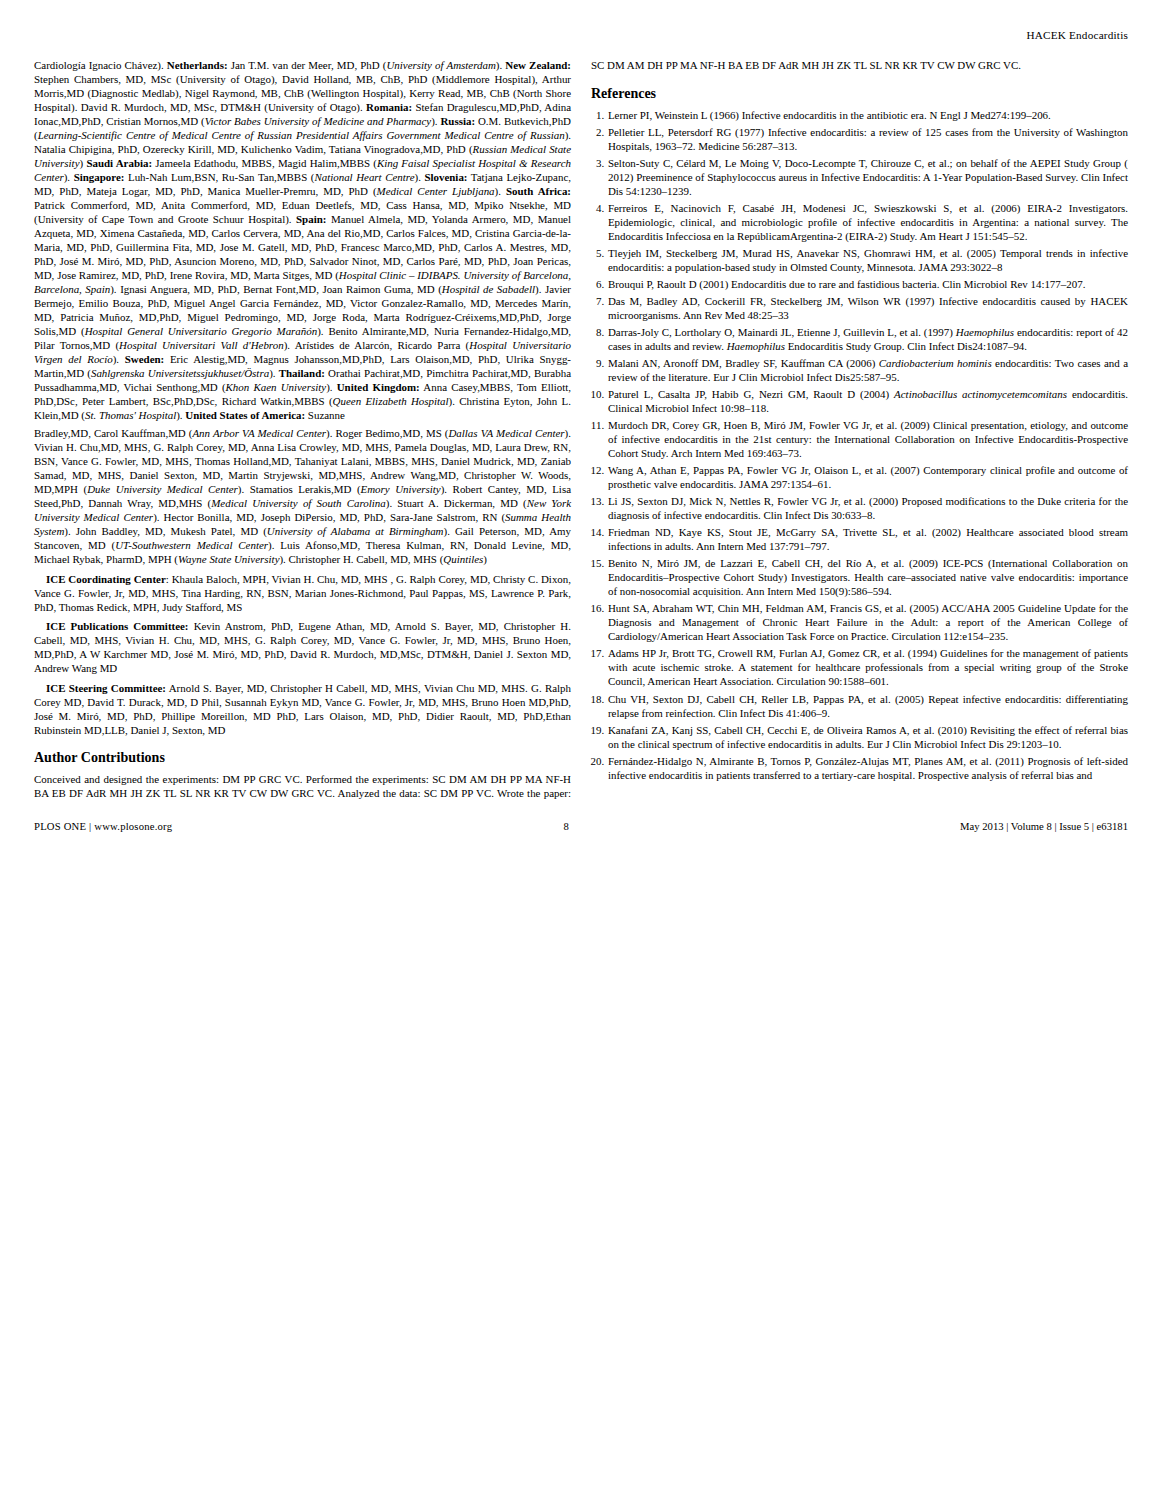HACEK Endocarditis
Cardiología Ignacio Chávez). Netherlands: Jan T.M. van der Meer, MD, PhD (University of Amsterdam). New Zealand: Stephen Chambers, MD, MSc (University of Otago), David Holland, MB, ChB, PhD (Middlemore Hospital), Arthur Morris,MD (Diagnostic Medlab), Nigel Raymond, MB, ChB (Wellington Hospital), Kerry Read, MB, ChB (North Shore Hospital). David R. Murdoch, MD, MSc, DTM&H (University of Otago). Romania: Stefan Dragulescu,MD,PhD, Adina Ionac,MD,PhD, Cristian Mornos,MD (Victor Babes University of Medicine and Pharmacy). Russia: O.M. Butkevich,PhD (Learning-Scientific Centre of Medical Centre of Russian Presidential Affairs Government Medical Centre of Russian). Natalia Chipigina, PhD, Ozerecky Kirill, MD, Kulichenko Vadim, Tatiana Vinogradova,MD, PhD (Russian Medical State University) Saudi Arabia: Jameela Edathodu, MBBS, Magid Halim,MBBS (King Faisal Specialist Hospital & Research Center). Singapore: Luh-Nah Lum,BSN, Ru-San Tan,MBBS (National Heart Centre). Slovenia: Tatjana Lejko-Zupanc, MD, PhD, Mateja Logar, MD, PhD, Manica Mueller-Premru, MD, PhD (Medical Center Ljubljana). South Africa: Patrick Commerford, MD, Anita Commerford, MD, Eduan Deetlefs, MD, Cass Hansa, MD, Mpiko Ntsekhe, MD (University of Cape Town and Groote Schuur Hospital). Spain: Manuel Almela, MD, Yolanda Armero, MD, Manuel Azqueta, MD, Ximena Castañeda, MD, Carlos Cervera, MD, Ana del Rio,MD, Carlos Falces, MD, Cristina Garcia-de-la-Maria, MD, PhD, Guillermina Fita, MD, Jose M. Gatell, MD, PhD, Francesc Marco,MD, PhD, Carlos A. Mestres, MD, PhD, José M. Miró, MD, PhD, Asuncion Moreno, MD, PhD, Salvador Ninot, MD, Carlos Paré, MD, PhD, Joan Pericas, MD, Jose Ramirez, MD, PhD, Irene Rovira, MD, Marta Sitges, MD (Hospital Clinic – IDIBAPS. University of Barcelona, Barcelona, Spain). Ignasi Anguera, MD, PhD, Bernat Font,MD, Joan Raimon Guma, MD (Hospitál de Sabadell). Javier Bermejo, Emilio Bouza, PhD, Miguel Angel Garcia Fernández, MD, Victor Gonzalez-Ramallo, MD, Mercedes Marín, MD, Patricia Muñoz, MD,PhD, Miguel Pedromingo, MD, Jorge Roda, Marta Rodríguez-Créixems,MD,PhD, Jorge Solis,MD (Hospital General Universitario Gregorio Marañón). Benito Almirante,MD, Nuria Fernandez-Hidalgo,MD, Pilar Tornos,MD (Hospital Universitari Vall d'Hebron). Arístides de Alarcón, Ricardo Parra (Hospital Universitario Virgen del Rocío). Sweden: Eric Alestig,MD, Magnus Johansson,MD,PhD, Lars Olaison,MD, PhD, Ulrika Snygg-Martin,MD (Sahlgrenska Universitetssjukhuset/Östra). Thailand: Orathai Pachirat,MD, Pimchitra Pachirat,MD, Burabha Pussadhamma,MD, Vichai Senthong,MD (Khon Kaen University). United Kingdom: Anna Casey,MBBS, Tom Elliott, PhD,DSc, Peter Lambert, BSc,PhD,DSc, Richard Watkin,MBBS (Queen Elizabeth Hospital). Christina Eyton, John L. Klein,MD (St. Thomas' Hospital). United States of America: Suzanne
Bradley,MD, Carol Kauffman,MD (Ann Arbor VA Medical Center). Roger Bedimo,MD, MS (Dallas VA Medical Center). Vivian H. Chu,MD, MHS, G. Ralph Corey, MD, Anna Lisa Crowley, MD, MHS, Pamela Douglas, MD, Laura Drew, RN, BSN, Vance G. Fowler, MD, MHS, Thomas Holland,MD, Tahaniyat Lalani, MBBS, MHS, Daniel Mudrick, MD, Zaniab Samad, MD, MHS, Daniel Sexton, MD, Martin Stryjewski, MD,MHS, Andrew Wang,MD, Christopher W. Woods, MD,MPH (Duke University Medical Center). Stamatios Lerakis,MD (Emory University). Robert Cantey, MD, Lisa Steed,PhD, Dannah Wray, MD,MHS (Medical University of South Carolina). Stuart A. Dickerman, MD (New York University Medical Center). Hector Bonilla, MD, Joseph DiPersio, MD, PhD, Sara-Jane Salstrom, RN (Summa Health System). John Baddley, MD, Mukesh Patel, MD (University of Alabama at Birmingham). Gail Peterson, MD, Amy Stancoven, MD (UT-Southwestern Medical Center). Luis Afonso,MD, Theresa Kulman, RN, Donald Levine, MD, Michael Rybak, PharmD, MPH (Wayne State University). Christopher H. Cabell, MD, MHS (Quintiles)
ICE Coordinating Center: Khaula Baloch, MPH, Vivian H. Chu, MD, MHS , G. Ralph Corey, MD, Christy C. Dixon, Vance G. Fowler, Jr, MD, MHS, Tina Harding, RN, BSN, Marian Jones-Richmond, Paul Pappas, MS, Lawrence P. Park, PhD, Thomas Redick, MPH, Judy Stafford, MS
ICE Publications Committee: Kevin Anstrom, PhD, Eugene Athan, MD, Arnold S. Bayer, MD, Christopher H. Cabell, MD, MHS, Vivian H. Chu, MD, MHS, G. Ralph Corey, MD, Vance G. Fowler, Jr, MD, MHS, Bruno Hoen, MD,PhD, A W Karchmer MD, José M. Miró, MD, PhD, David R. Murdoch, MD,MSc, DTM&H, Daniel J. Sexton MD, Andrew Wang MD
ICE Steering Committee: Arnold S. Bayer, MD, Christopher H Cabell, MD, MHS, Vivian Chu MD, MHS. G. Ralph Corey MD, David T. Durack, MD, D Phil, Susannah Eykyn MD, Vance G. Fowler, Jr, MD, MHS, Bruno Hoen MD,PhD, José M. Miró, MD, PhD, Phillipe Moreillon, MD PhD, Lars Olaison, MD, PhD, Didier Raoult, MD, PhD,Ethan Rubinstein MD,LLB, Daniel J, Sexton, MD
Author Contributions
Conceived and designed the experiments: DM PP GRC VC. Performed the experiments: SC DM AM DH PP MA NF-H BA EB DF AdR MH JH ZK TL SL NR KR TV CW DW GRC VC. Analyzed the data: SC DM PP VC. Wrote the paper: SC DM AM DH PP MA NF-H BA EB DF AdR MH JH ZK TL SL NR KR TV CW DW GRC VC.
References
Lerner PI, Weinstein L (1966) Infective endocarditis in the antibiotic era. N Engl J Med274:199–206.
Pelletier LL, Petersdorf RG (1977) Infective endocarditis: a review of 125 cases from the University of Washington Hospitals, 1963–72. Medicine 56:287–313.
Selton-Suty C, Célard M, Le Moing V, Doco-Lecompte T, Chirouze C, et al.; on behalf of the AEPEI Study Group ( 2012) Preeminence of Staphylococcus aureus in Infective Endocarditis: A 1-Year Population-Based Survey. Clin Infect Dis 54:1230–1239.
Ferreiros E, Nacinovich F, Casabé JH, Modenesi JC, Swieszkowski S, et al. (2006) EIRA-2 Investigators. Epidemiologic, clinical, and microbiologic profile of infective endocarditis in Argentina: a national survey. The Endocarditis Infecciosa en la RepúblicamArgentina-2 (EIRA-2) Study. Am Heart J 151:545–52.
Tleyjeh IM, Steckelberg JM, Murad HS, Anavekar NS, Ghomrawi HM, et al. (2005) Temporal trends in infective endocarditis: a population-based study in Olmsted County, Minnesota. JAMA 293:3022–8
Brouqui P, Raoult D (2001) Endocarditis due to rare and fastidious bacteria. Clin Microbiol Rev 14:177–207.
Das M, Badley AD, Cockerill FR, Steckelberg JM, Wilson WR (1997) Infective endocarditis caused by HACEK microorganisms. Ann Rev Med 48:25–33
Darras-Joly C, Lortholary O, Mainardi JL, Etienne J, Guillevin L, et al. (1997) Haemophilus endocarditis: report of 42 cases in adults and review. Haemophilus Endocarditis Study Group. Clin Infect Dis24:1087–94.
Malani AN, Aronoff DM, Bradley SF, Kauffman CA (2006) Cardiobacterium hominis endocarditis: Two cases and a review of the literature. Eur J Clin Microbiol Infect Dis25:587–95.
Paturel L, Casalta JP, Habib G, Nezri GM, Raoult D (2004) Actinobacillus actinomycetemcomitans endocarditis. Clinical Microbiol Infect 10:98–118.
Murdoch DR, Corey GR, Hoen B, Miró JM, Fowler VG Jr, et al. (2009) Clinical presentation, etiology, and outcome of infective endocarditis in the 21st century: the International Collaboration on Infective Endocarditis-Prospective Cohort Study. Arch Intern Med 169:463–73.
Wang A, Athan E, Pappas PA, Fowler VG Jr, Olaison L, et al. (2007) Contemporary clinical profile and outcome of prosthetic valve endocarditis. JAMA 297:1354–61.
Li JS, Sexton DJ, Mick N, Nettles R, Fowler VG Jr, et al. (2000) Proposed modifications to the Duke criteria for the diagnosis of infective endocarditis. Clin Infect Dis 30:633–8.
Friedman ND, Kaye KS, Stout JE, McGarry SA, Trivette SL, et al. (2002) Healthcare associated blood stream infections in adults. Ann Intern Med 137:791–797.
Benito N, Miró JM, de Lazzari E, Cabell CH, del Río A, et al. (2009) ICE-PCS (International Collaboration on Endocarditis–Prospective Cohort Study) Investigators. Health care–associated native valve endocarditis: importance of non-nosocomial acquisition. Ann Intern Med 150(9):586–594.
Hunt SA, Abraham WT, Chin MH, Feldman AM, Francis GS, et al. (2005) ACC/AHA 2005 Guideline Update for the Diagnosis and Management of Chronic Heart Failure in the Adult: a report of the American College of Cardiology/American Heart Association Task Force on Practice. Circulation 112:e154–235.
Adams HP Jr, Brott TG, Crowell RM, Furlan AJ, Gomez CR, et al. (1994) Guidelines for the management of patients with acute ischemic stroke. A statement for healthcare professionals from a special writing group of the Stroke Council, American Heart Association. Circulation 90:1588–601.
Chu VH, Sexton DJ, Cabell CH, Reller LB, Pappas PA, et al. (2005) Repeat infective endocarditis: differentiating relapse from reinfection. Clin Infect Dis 41:406–9.
Kanafani ZA, Kanj SS, Cabell CH, Cecchi E, de Oliveira Ramos A, et al. (2010) Revisiting the effect of referral bias on the clinical spectrum of infective endocarditis in adults. Eur J Clin Microbiol Infect Dis 29:1203–10.
Fernández-Hidalgo N, Almirante B, Tornos P, González-Alujas MT, Planes AM, et al. (2011) Prognosis of left-sided infective endocarditis in patients transferred to a tertiary-care hospital. Prospective analysis of referral bias and
PLOS ONE | www.plosone.org
8
May 2013 | Volume 8 | Issue 5 | e63181